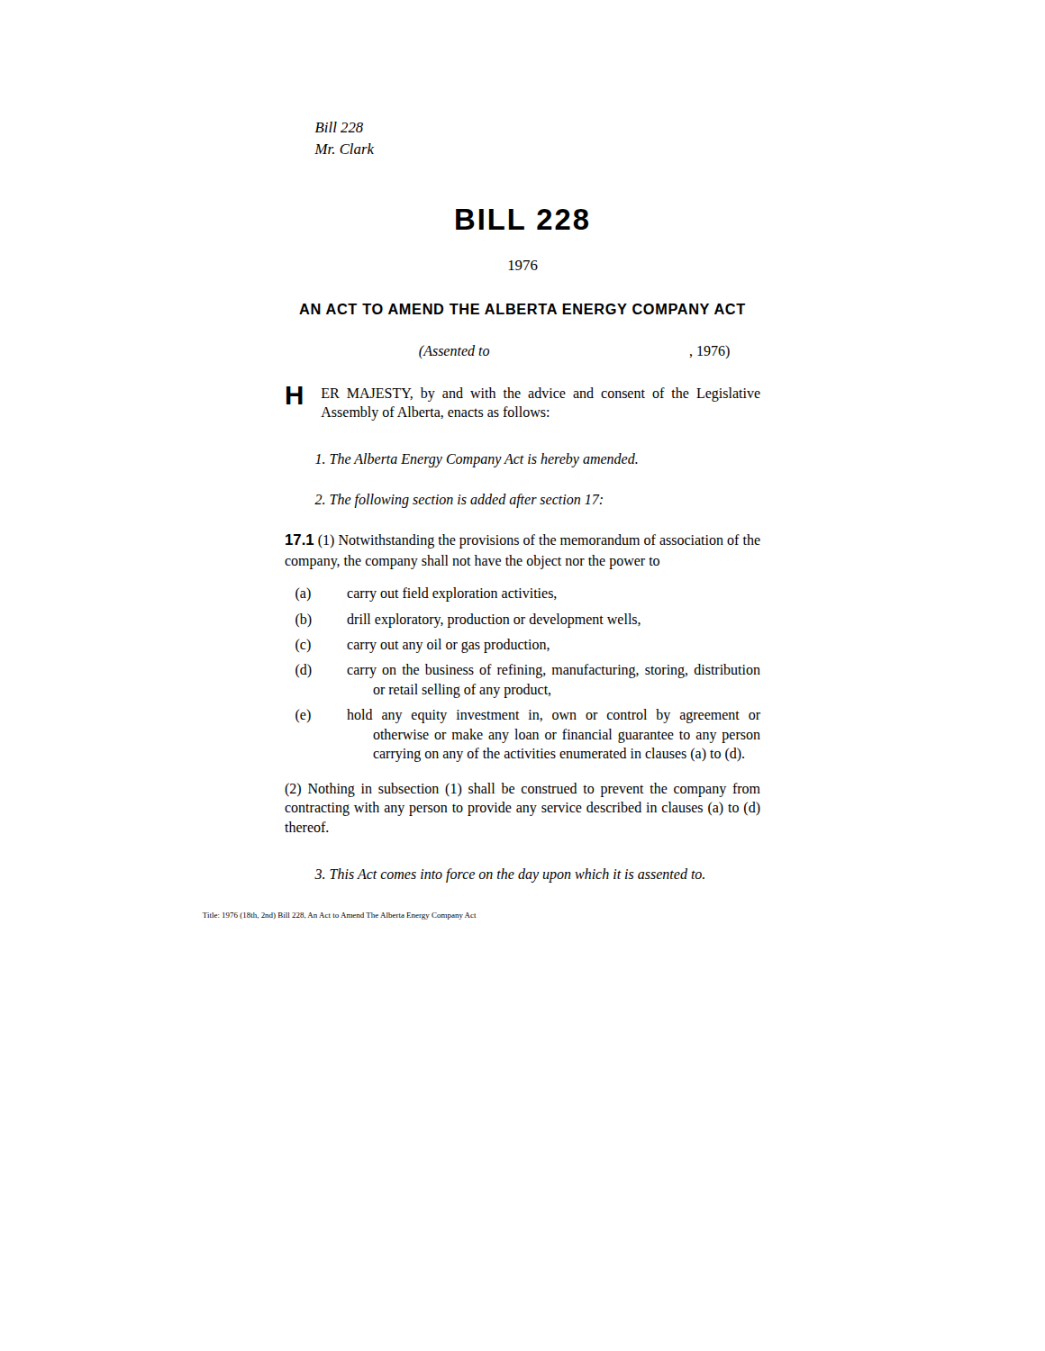Bill 228
Mr. Clark
BILL 228
1976
AN ACT TO AMEND THE ALBERTA ENERGY COMPANY ACT
(Assented to, 1976)
HER MAJESTY, by and with the advice and consent of the Legislative Assembly of Alberta, enacts as follows:
1. The Alberta Energy Company Act is hereby amended.
2. The following section is added after section 17:
17.1 (1) Notwithstanding the provisions of the memorandum of association of the company, the company shall not have the object nor the power to
(a) carry out field exploration activities,
(b) drill exploratory, production or development wells,
(c) carry out any oil or gas production,
(d) carry on the business of refining, manufacturing, storing, distribution or retail selling of any product,
(e) hold any equity investment in, own or control by agreement or otherwise or make any loan or financial guarantee to any person carrying on any of the activities enumerated in clauses (a) to (d).
(2) Nothing in subsection (1) shall be construed to prevent the company from contracting with any person to provide any service described in clauses (a) to (d) thereof.
3. This Act comes into force on the day upon which it is assented to.
Title: 1976 (18th, 2nd) Bill 228, An Act to Amend The Alberta Energy Company Act